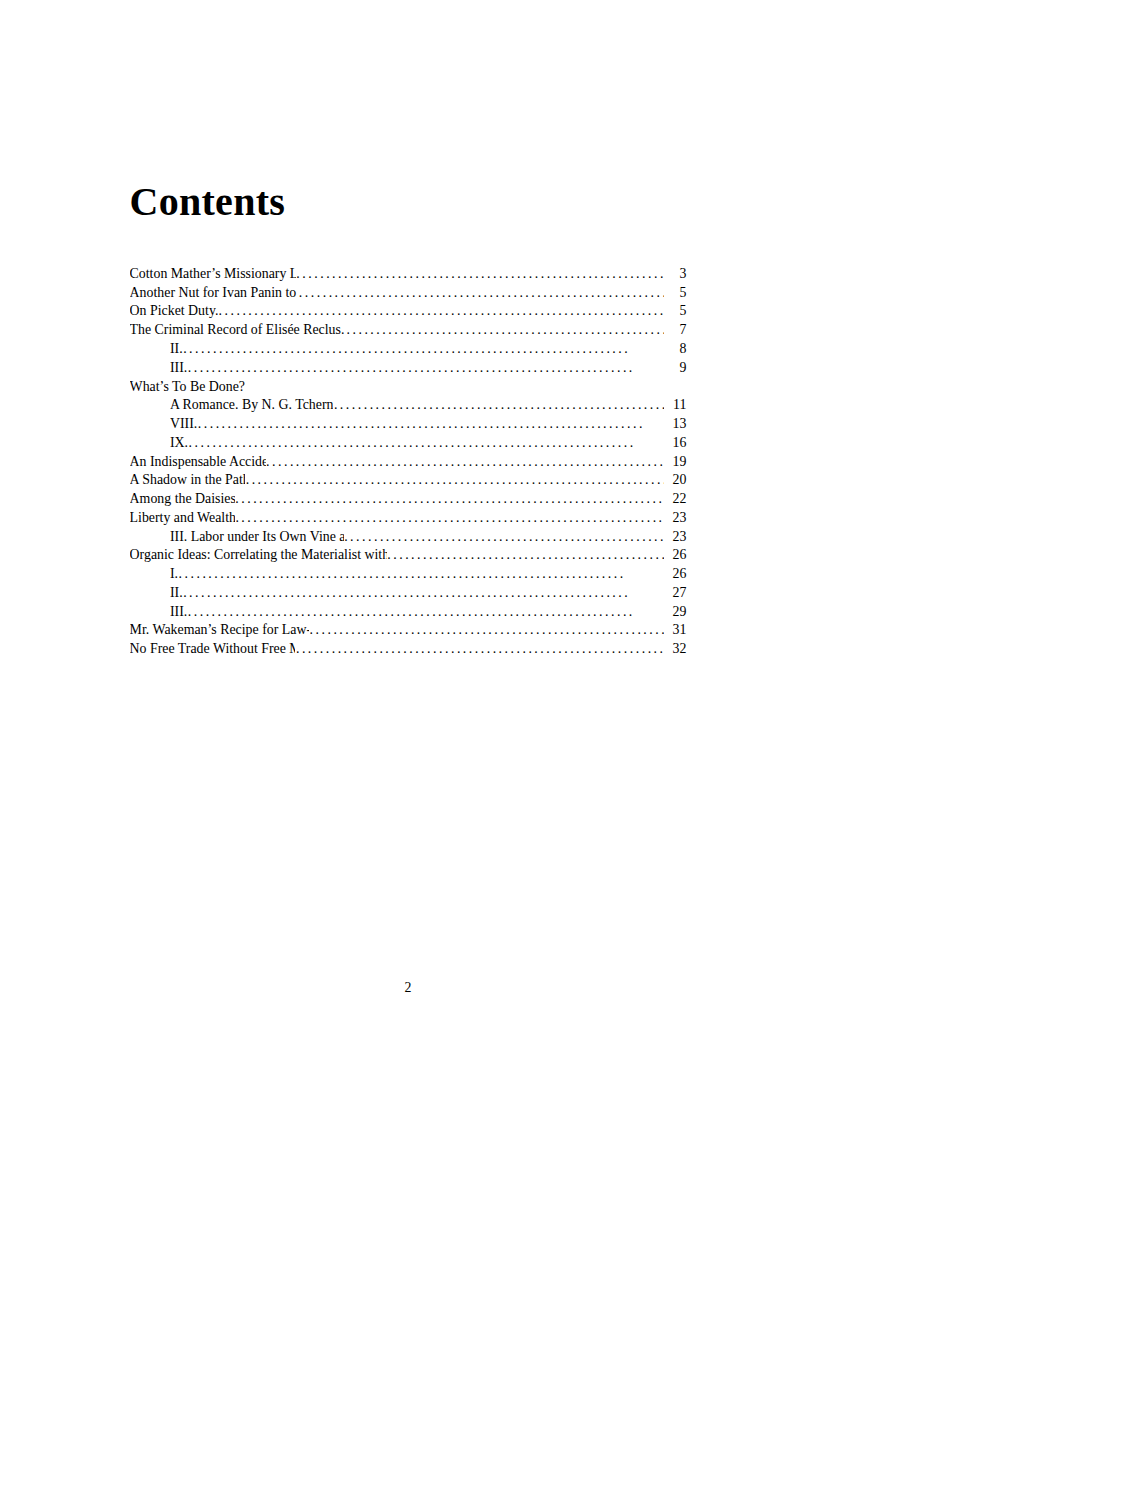Contents
Cotton Mather’s Missionary Labors. ........................................................................... 3
Another Nut for Ivan Panin to Crack. ........................................................................... 5
On Picket Duty. ........................................................................... 5
The Criminal Record of Elisée Reclus. By E. Vaughan. ........................................................................... 7
II. ........................................................................... 8
III. ........................................................................... 9
What’s To Be Done? ...
A Romance. By N. G. Tchernychewsky. ........................................................................... 11
VIII. ........................................................................... 13
IX. ........................................................................... 16
An Indispensable Accident. ........................................................................... 19
A Shadow in the Path. ........................................................................... 20
Among the Daisies. ........................................................................... 22
Liberty and Wealth. ........................................................................... 23
III. Labor under Its Own Vine and Fig Tree. ........................................................................... 23
Organic Ideas: Correlating the Materialist with the Spiritualist Hypotheses. ........................................................................... 26
I. ........................................................................... 26
II. ........................................................................... 27
III. ........................................................................... 29
Mr. Wakeman’s Recipe for Law-making. ........................................................................... 31
No Free Trade Without Free Money. ........................................................................... 32
2